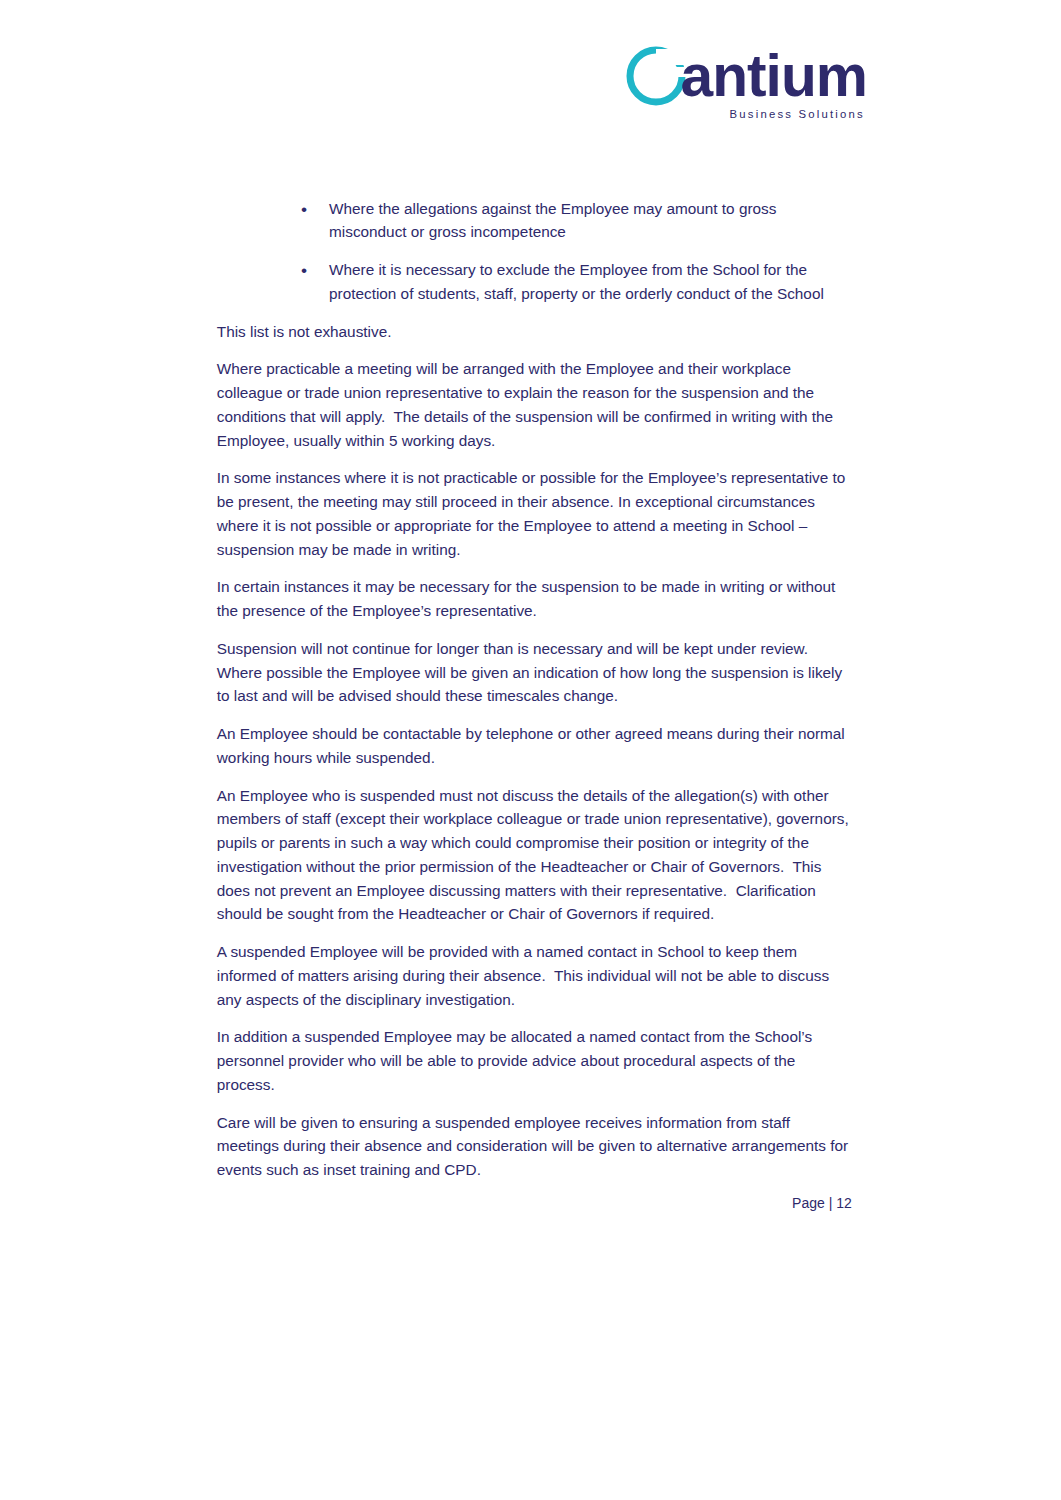antium
Business Solutions
Where the allegations against the Employee may amount to gross misconduct or gross incompetence
Where it is necessary to exclude the Employee from the School for the protection of students, staff, property or the orderly conduct of the School
This list is not exhaustive.
Where practicable a meeting will be arranged with the Employee and their workplace colleague or trade union representative to explain the reason for the suspension and the conditions that will apply. The details of the suspension will be confirmed in writing with the Employee, usually within 5 working days.
In some instances where it is not practicable or possible for the Employee’s representative to be present, the meeting may still proceed in their absence. In exceptional circumstances where it is not possible or appropriate for the Employee to attend a meeting in School – suspension may be made in writing.
In certain instances it may be necessary for the suspension to be made in writing or without the presence of the Employee’s representative.
Suspension will not continue for longer than is necessary and will be kept under review. Where possible the Employee will be given an indication of how long the suspension is likely to last and will be advised should these timescales change.
An Employee should be contactable by telephone or other agreed means during their normal working hours while suspended.
An Employee who is suspended must not discuss the details of the allegation(s) with other members of staff (except their workplace colleague or trade union representative), governors, pupils or parents in such a way which could compromise their position or integrity of the investigation without the prior permission of the Headteacher or Chair of Governors. This does not prevent an Employee discussing matters with their representative. Clarification should be sought from the Headteacher or Chair of Governors if required.
A suspended Employee will be provided with a named contact in School to keep them informed of matters arising during their absence. This individual will not be able to discuss any aspects of the disciplinary investigation.
In addition a suspended Employee may be allocated a named contact from the School’s personnel provider who will be able to provide advice about procedural aspects of the process.
Care will be given to ensuring a suspended employee receives information from staff meetings during their absence and consideration will be given to alternative arrangements for events such as inset training and CPD.
Page | 12